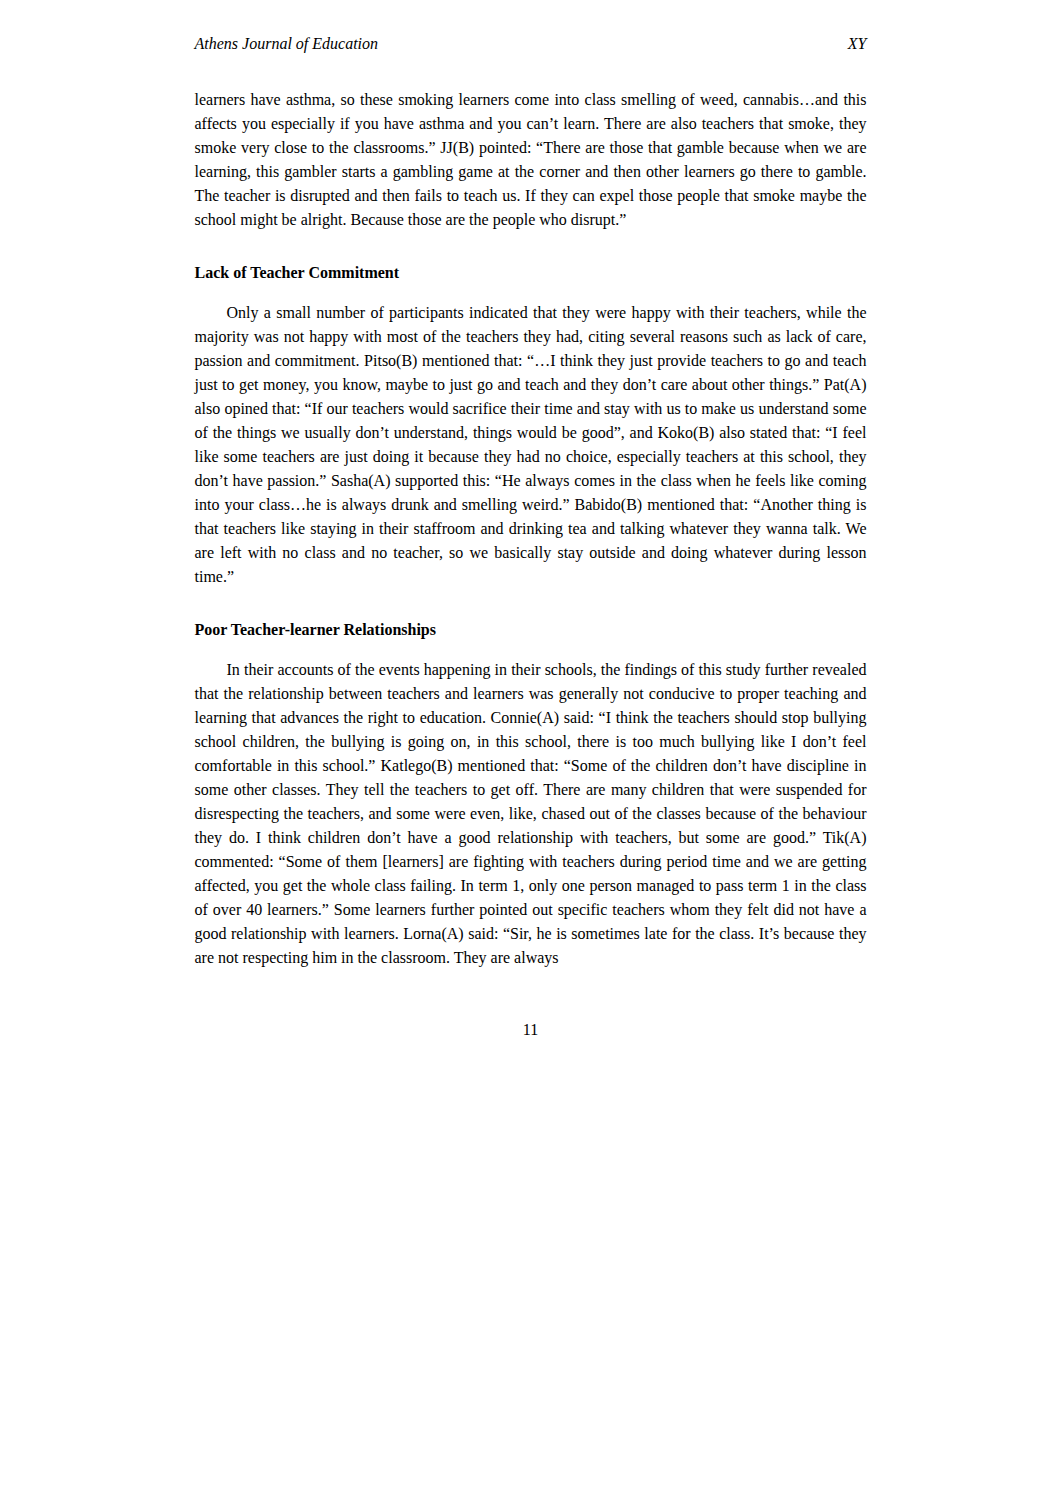Athens Journal of Education XY
learners have asthma, so these smoking learners come into class smelling of weed, cannabis…and this affects you especially if you have asthma and you can’t learn. There are also teachers that smoke, they smoke very close to the classrooms.” JJ(B) pointed: “There are those that gamble because when we are learning, this gambler starts a gambling game at the corner and then other learners go there to gamble. The teacher is disrupted and then fails to teach us. If they can expel those people that smoke maybe the school might be alright. Because those are the people who disrupt.”
Lack of Teacher Commitment
Only a small number of participants indicated that they were happy with their teachers, while the majority was not happy with most of the teachers they had, citing several reasons such as lack of care, passion and commitment. Pitso(B) mentioned that: “…I think they just provide teachers to go and teach just to get money, you know, maybe to just go and teach and they don’t care about other things.” Pat(A) also opined that: “If our teachers would sacrifice their time and stay with us to make us understand some of the things we usually don’t understand, things would be good”, and Koko(B) also stated that: “I feel like some teachers are just doing it because they had no choice, especially teachers at this school, they don’t have passion.” Sasha(A) supported this: “He always comes in the class when he feels like coming into your class…he is always drunk and smelling weird.” Babido(B) mentioned that: “Another thing is that teachers like staying in their staffroom and drinking tea and talking whatever they wanna talk. We are left with no class and no teacher, so we basically stay outside and doing whatever during lesson time.”
Poor Teacher-learner Relationships
In their accounts of the events happening in their schools, the findings of this study further revealed that the relationship between teachers and learners was generally not conducive to proper teaching and learning that advances the right to education. Connie(A) said: “I think the teachers should stop bullying school children, the bullying is going on, in this school, there is too much bullying like I don’t feel comfortable in this school.” Katlego(B) mentioned that: “Some of the children don’t have discipline in some other classes. They tell the teachers to get off. There are many children that were suspended for disrespecting the teachers, and some were even, like, chased out of the classes because of the behaviour they do. I think children don’t have a good relationship with teachers, but some are good.” Tik(A) commented: “Some of them [learners] are fighting with teachers during period time and we are getting affected, you get the whole class failing. In term 1, only one person managed to pass term 1 in the class of over 40 learners.” Some learners further pointed out specific teachers whom they felt did not have a good relationship with learners. Lorna(A) said: “Sir, he is sometimes late for the class. It’s because they are not respecting him in the classroom. They are always
11